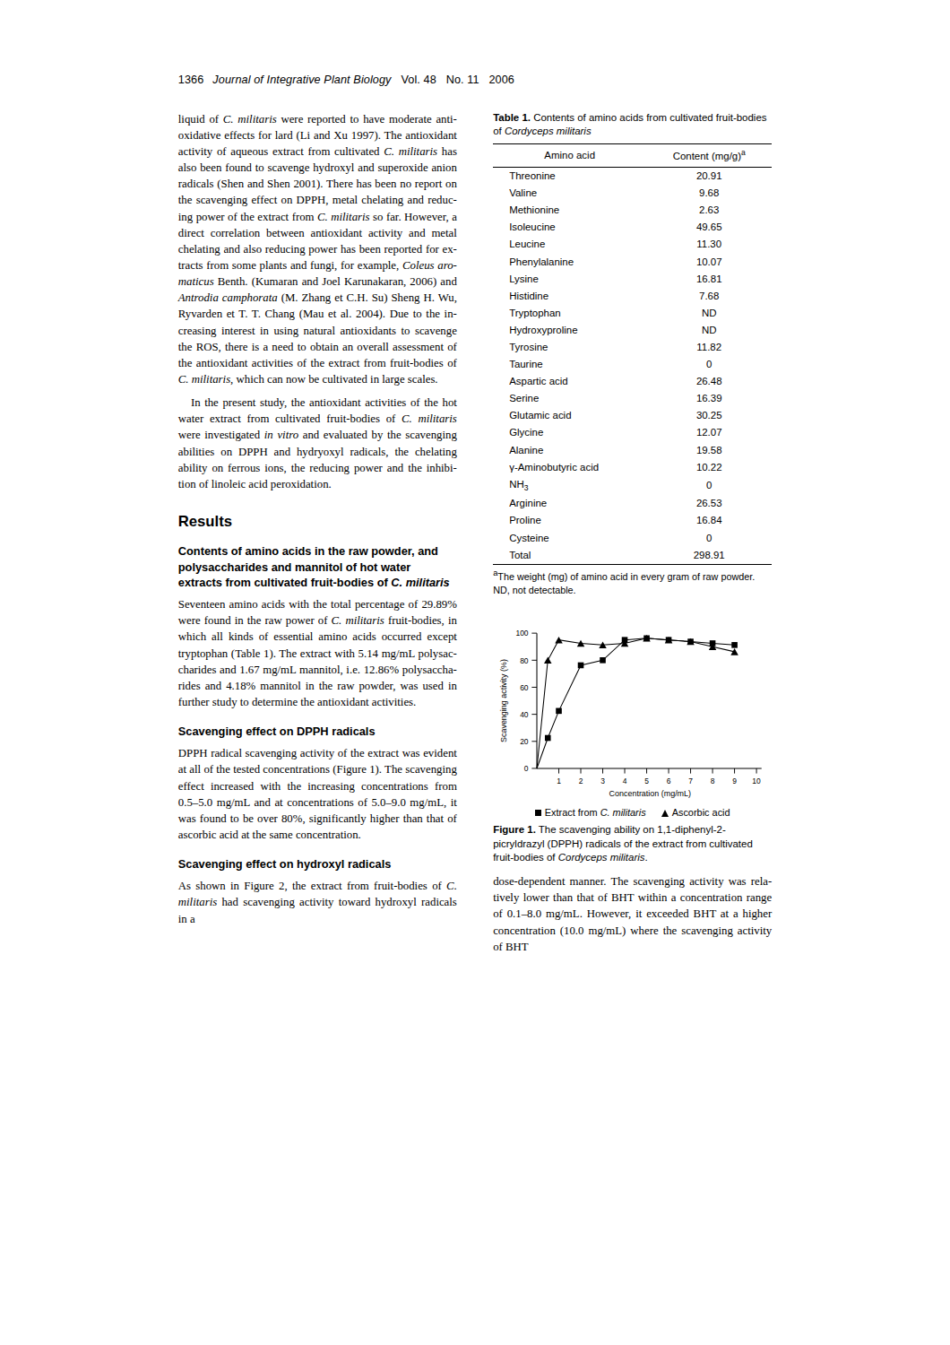1366 Journal of Integrative Plant Biology Vol. 48 No. 11 2006
liquid of C. militaris were reported to have moderate anti-oxidative effects for lard (Li and Xu 1997). The antioxidant activity of aqueous extract from cultivated C. militaris has also been found to scavenge hydroxyl and superoxide anion radicals (Shen and Shen 2001). There has been no report on the scavenging effect on DPPH, metal chelating and reducing power of the extract from C. militaris so far. However, a direct correlation between antioxidant activity and metal chelating and also reducing power has been reported for extracts from some plants and fungi, for example, Coleus aromaticus Benth. (Kumaran and Joel Karunakaran, 2006) and Antrodia camphorata (M. Zhang et C.H. Su) Sheng H. Wu, Ryvarden et T. T. Chang (Mau et al. 2004). Due to the increasing interest in using natural antioxidants to scavenge the ROS, there is a need to obtain an overall assessment of the antioxidant activities of the extract from fruit-bodies of C. militaris, which can now be cultivated in large scales.
In the present study, the antioxidant activities of the hot water extract from cultivated fruit-bodies of C. militaris were investigated in vitro and evaluated by the scavenging abilities on DPPH and hydryoxyl radicals, the chelating ability on ferrous ions, the reducing power and the inhibition of linoleic acid peroxidation.
Results
Contents of amino acids in the raw powder, and polysaccharides and mannitol of hot water extracts from cultivated fruit-bodies of C. militaris
Seventeen amino acids with the total percentage of 29.89% were found in the raw power of C. militaris fruit-bodies, in which all kinds of essential amino acids occurred except tryptophan (Table 1). The extract with 5.14 mg/mL polysaccharides and 1.67 mg/mL mannitol, i.e. 12.86% polysaccharides and 4.18% mannitol in the raw powder, was used in further study to determine the antioxidant activities.
Scavenging effect on DPPH radicals
DPPH radical scavenging activity of the extract was evident at all of the tested concentrations (Figure 1). The scavenging effect increased with the increasing concentrations from 0.5–5.0 mg/mL and at concentrations of 5.0–9.0 mg/mL, it was found to be over 80%, significantly higher than that of ascorbic acid at the same concentration.
Scavenging effect on hydroxyl radicals
As shown in Figure 2, the extract from fruit-bodies of C. militaris had scavenging activity toward hydroxyl radicals in a
Table 1. Contents of amino acids from cultivated fruit-bodies of Cordyceps militaris
| Amino acid | Content (mg/g) a |
| --- | --- |
| Threonine | 20.91 |
| Valine | 9.68 |
| Methionine | 2.63 |
| Isoleucine | 49.65 |
| Leucine | 11.30 |
| Phenylalanine | 10.07 |
| Lysine | 16.81 |
| Histidine | 7.68 |
| Tryptophan | ND |
| Hydroxyproline | ND |
| Tyrosine | 11.82 |
| Taurine | 0 |
| Aspartic acid | 26.48 |
| Serine | 16.39 |
| Glutamic acid | 30.25 |
| Glycine | 12.07 |
| Alanine | 19.58 |
| γ-Aminobutyric acid | 10.22 |
| NH 3 | 0 |
| Arginine | 26.53 |
| Proline | 16.84 |
| Cysteine | 0 |
| Total | 298.91 |
aThe weight (mg) of amino acid in every gram of raw powder. ND, not detectable.
100 80 60 40 20 0 1 2 3 4 5 6 7 8 9 10 Concentration (mg/mL) Scavenging activity (%)
Extract from C. militaris Ascorbic acid
Figure 1. The scavenging ability on 1,1-diphenyl-2-picryldrazyl (DPPH) radicals of the extract from cultivated fruit-bodies of Cordyceps militaris.
dose-dependent manner. The scavenging activity was relatively lower than that of BHT within a concentration range of 0.1–8.0 mg/mL. However, it exceeded BHT at a higher concentration (10.0 mg/mL) where the scavenging activity of BHT